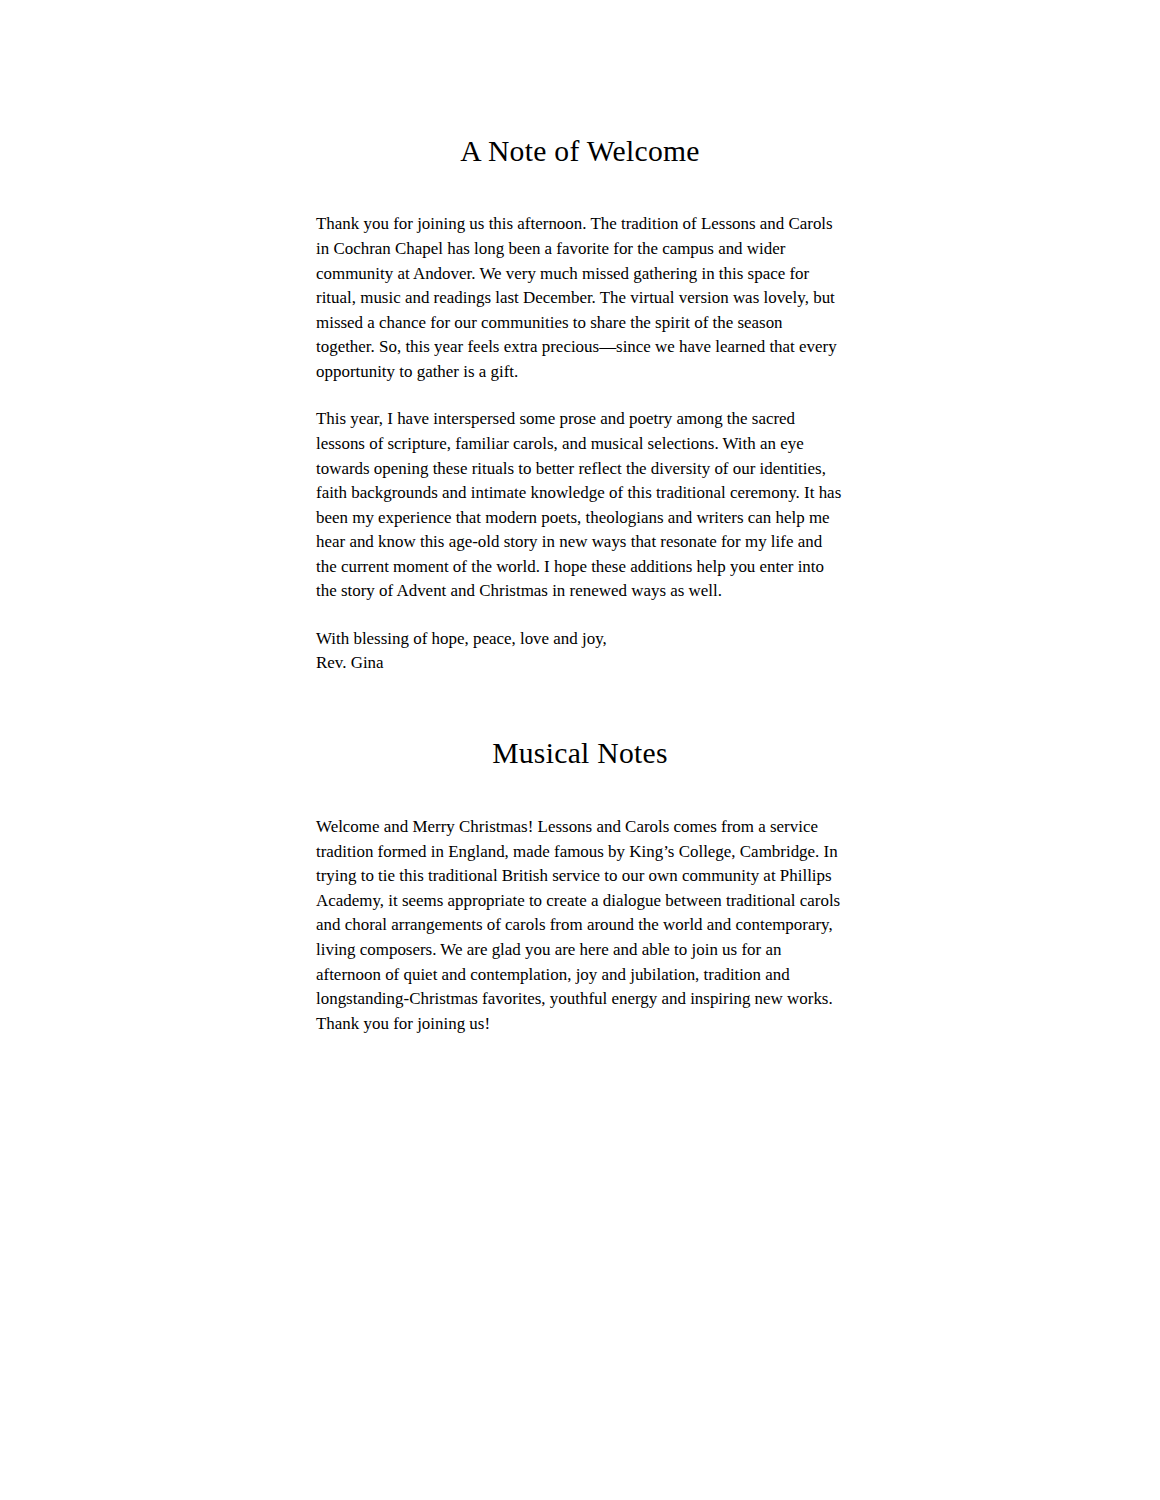A Note of Welcome
Thank you for joining us this afternoon. The tradition of Lessons and Carols in Cochran Chapel has long been a favorite for the campus and wider community at Andover. We very much missed gathering in this space for ritual, music and readings last December. The virtual version was lovely, but missed a chance for our communities to share the spirit of the season together. So, this year feels extra precious—since we have learned that every opportunity to gather is a gift.
This year, I have interspersed some prose and poetry among the sacred lessons of scripture, familiar carols, and musical selections. With an eye towards opening these rituals to better reflect the diversity of our identities, faith backgrounds and intimate knowledge of this traditional ceremony. It has been my experience that modern poets, theologians and writers can help me hear and know this age-old story in new ways that resonate for my life and the current moment of the world. I hope these additions help you enter into the story of Advent and Christmas in renewed ways as well.
With blessing of hope, peace, love and joy, Rev. Gina
Musical Notes
Welcome and Merry Christmas! Lessons and Carols comes from a service tradition formed in England, made famous by King’s College, Cambridge. In trying to tie this traditional British service to our own community at Phillips Academy, it seems appropriate to create a dialogue between traditional carols and choral arrangements of carols from around the world and contemporary, living composers. We are glad you are here and able to join us for an afternoon of quiet and contemplation, joy and jubilation, tradition and longstanding-Christmas favorites, youthful energy and inspiring new works. Thank you for joining us!